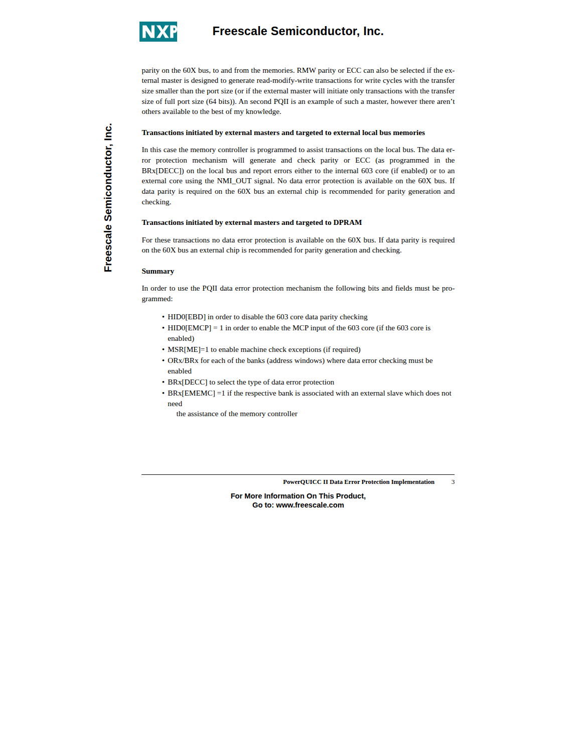Freescale Semiconductor, Inc.
Freescale Semiconductor, Inc.
parity on the 60X bus, to and from the memories. RMW parity or ECC can also be selected if the external master is designed to generate read-modify-write transactions for write cycles with the transfer size smaller than the port size (or if the external master will initiate only transactions with the transfer size of full port size (64 bits)). An second PQII is an example of such a master, however there aren’t others available to the best of my knowledge.
Transactions initiated by external masters and targeted to external local bus memories
In this case the memory controller is programmed to assist transactions on the local bus. The data error protection mechanism will generate and check parity or ECC (as programmed in the BRx[DECC]) on the local bus and report errors either to the internal 603 core (if enabled) or to an external core using the NMI_OUT signal. No data error protection is available on the 60X bus. If data parity is required on the 60X bus an external chip is recommended for parity generation and checking.
Transactions initiated by external masters and targeted to DPRAM
For these transactions no data error protection is available on the 60X bus. If data parity is required on the 60X bus an external chip is recommended for parity generation and checking.
Summary
In order to use the PQII data error protection mechanism the following bits and fields must be pro-grammed:
HID0[EBD] in order to disable the 603 core data parity checking
HID0[EMCP] = 1 in order to enable the MCP input of the 603 core (if the 603 core is enabled)
MSR[ME]=1 to enable machine check exceptions (if required)
ORx/BRx for each of the banks (address windows) where data error checking must be enabled
BRx[DECC] to select the type of data error protection
BRx[EMEMC] =1 if the respective bank is associated with an external slave which does not needthe assistance of the memory controller
PowerQUICC II Data Error Protection Implementation 3
For More Information On This Product,
Go to: www.freescale.com